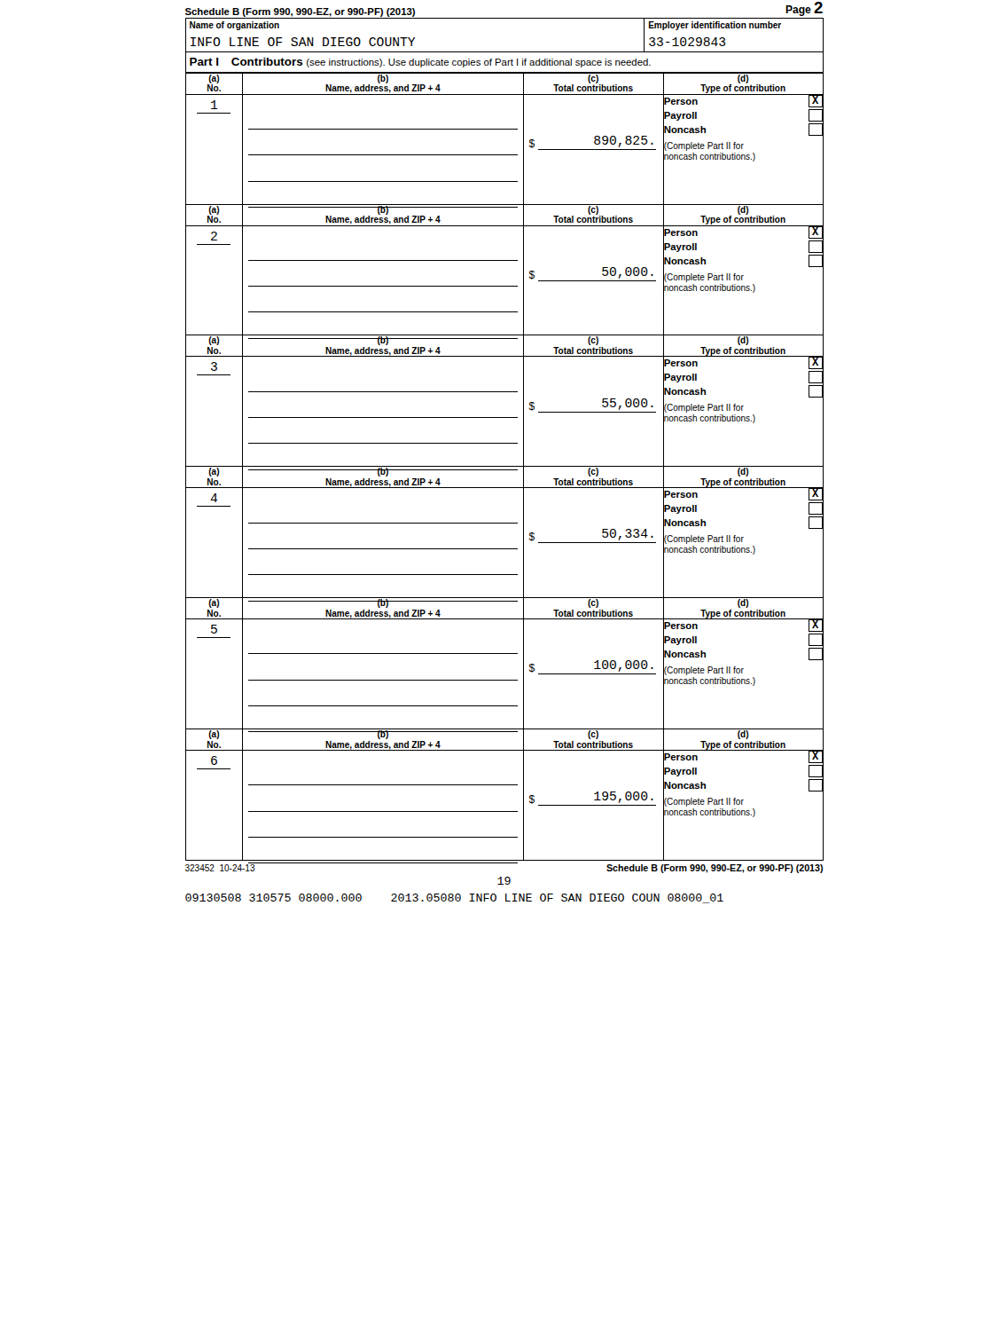Schedule B (Form 990, 990-EZ, or 990-PF) (2013)
Page 2
| Name of organization INFO LINE OF SAN DIEGO COUNTY | Employer identification number 33-1029843 |
Part I Contributors (see instructions). Use duplicate copies of Part I if additional space is needed.
| (a) No. | (b) Name, address, and ZIP + 4 | (c) Total contributions | (d) Type of contribution |
| 1 | | $ 890,825. | Person X Payroll Noncash (Complete Part II for noncash contributions.) |
| (a) No. | (b) Name, address, and ZIP + 4 | (c) Total contributions | (d) Type of contribution |
| 2 | | $ 50,000. | Person X Payroll Noncash (Complete Part II for noncash contributions.) |
| (a) No. | (b) Name, address, and ZIP + 4 | (c) Total contributions | (d) Type of contribution |
| 3 | | $ 55,000. | Person X Payroll Noncash (Complete Part II for noncash contributions.) |
| (a) No. | (b) Name, address, and ZIP + 4 | (c) Total contributions | (d) Type of contribution |
| 4 | | $ 50,334. | Person X Payroll Noncash (Complete Part II for noncash contributions.) |
| (a) No. | (b) Name, address, and ZIP + 4 | (c) Total contributions | (d) Type of contribution |
| 5 | | $ 100,000. | Person X Payroll Noncash (Complete Part II for noncash contributions.) |
| (a) No. | (b) Name, address, and ZIP + 4 | (c) Total contributions | (d) Type of contribution |
| 6 | | $ 195,000. | Person X Payroll Noncash (Complete Part II for noncash contributions.) |
323452 10-24-13
Schedule B (Form 990, 990-EZ, or 990-PF) (2013)
19
09130508 310575 08000.000 2013.05080 INFO LINE OF SAN DIEGO COUN 08000_01